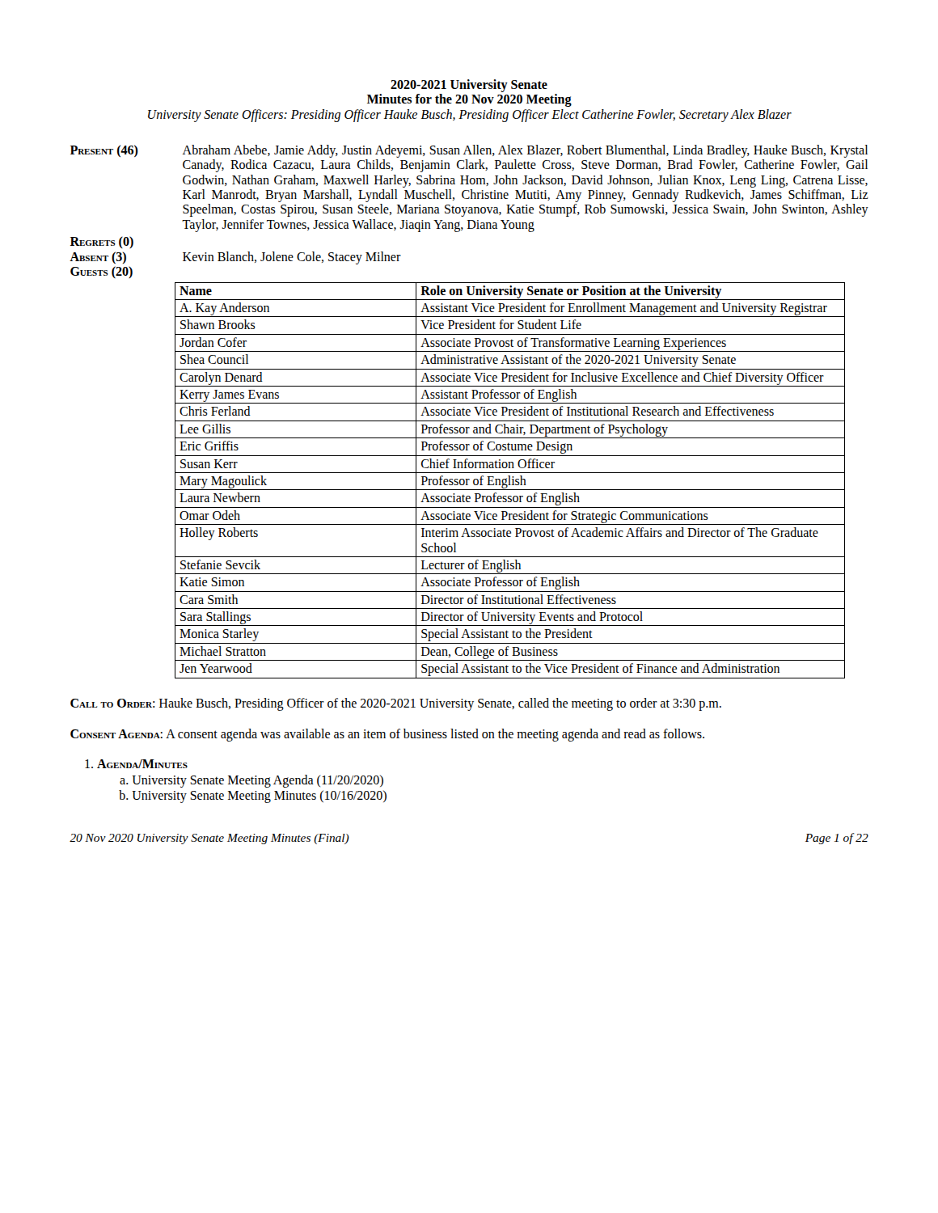2020-2021 University Senate
Minutes for the 20 Nov 2020 Meeting
University Senate Officers: Presiding Officer Hauke Busch, Presiding Officer Elect Catherine Fowler, Secretary Alex Blazer
Present (46)
Abraham Abebe, Jamie Addy, Justin Adeyemi, Susan Allen, Alex Blazer, Robert Blumenthal, Linda Bradley, Hauke Busch, Krystal Canady, Rodica Cazacu, Laura Childs, Benjamin Clark, Paulette Cross, Steve Dorman, Brad Fowler, Catherine Fowler, Gail Godwin, Nathan Graham, Maxwell Harley, Sabrina Hom, John Jackson, David Johnson, Julian Knox, Leng Ling, Catrena Lisse, Karl Manrodt, Bryan Marshall, Lyndall Muschell, Christine Mutiti, Amy Pinney, Gennady Rudkevich, James Schiffman, Liz Speelman, Costas Spirou, Susan Steele, Mariana Stoyanova, Katie Stumpf, Rob Sumowski, Jessica Swain, John Swinton, Ashley Taylor, Jennifer Townes, Jessica Wallace, Jiaqin Yang, Diana Young
Regrets (0)
Absent (3)
Kevin Blanch, Jolene Cole, Stacey Milner
Guests (20)
| Name | Role on University Senate or Position at the University |
| --- | --- |
| A. Kay Anderson | Assistant Vice President for Enrollment Management and University Registrar |
| Shawn Brooks | Vice President for Student Life |
| Jordan Cofer | Associate Provost of Transformative Learning Experiences |
| Shea Council | Administrative Assistant of the 2020-2021 University Senate |
| Carolyn Denard | Associate Vice President for Inclusive Excellence and Chief Diversity Officer |
| Kerry James Evans | Assistant Professor of English |
| Chris Ferland | Associate Vice President of Institutional Research and Effectiveness |
| Lee Gillis | Professor and Chair, Department of Psychology |
| Eric Griffis | Professor of Costume Design |
| Susan Kerr | Chief Information Officer |
| Mary Magoulick | Professor of English |
| Laura Newbern | Associate Professor of English |
| Omar Odeh | Associate Vice President for Strategic Communications |
| Holley Roberts | Interim Associate Provost of Academic Affairs and Director of The Graduate School |
| Stefanie Sevcik | Lecturer of English |
| Katie Simon | Associate Professor of English |
| Cara Smith | Director of Institutional Effectiveness |
| Sara Stallings | Director of University Events and Protocol |
| Monica Starley | Special Assistant to the President |
| Michael Stratton | Dean, College of Business |
| Jen Yearwood | Special Assistant to the Vice President of Finance and Administration |
Call to Order: Hauke Busch, Presiding Officer of the 2020-2021 University Senate, called the meeting to order at 3:30 p.m.
Consent Agenda: A consent agenda was available as an item of business listed on the meeting agenda and read as follows.
Agenda/Minutes
University Senate Meeting Agenda (11/20/2020)
University Senate Meeting Minutes (10/16/2020)
20 Nov 2020 University Senate Meeting Minutes (Final) Page 1 of 22